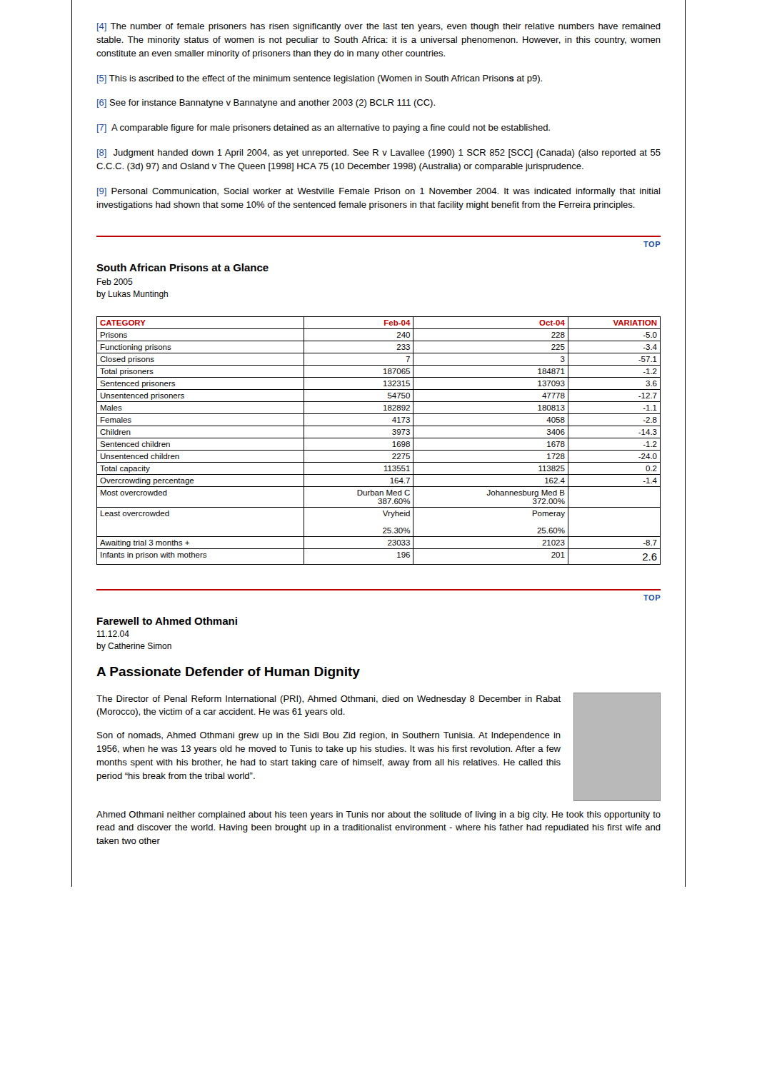[4] The number of female prisoners has risen significantly over the last ten years, even though their relative numbers have remained stable. The minority status of women is not peculiar to South Africa: it is a universal phenomenon. However, in this country, women constitute an even smaller minority of prisoners than they do in many other countries.
[5] This is ascribed to the effect of the minimum sentence legislation (Women in South African Prisons at p9).
[6] See for instance Bannatyne v Bannatyne and another 2003 (2) BCLR 111 (CC).
[7] A comparable figure for male prisoners detained as an alternative to paying a fine could not be established.
[8] Judgment handed down 1 April 2004, as yet unreported. See R v Lavallee (1990) 1 SCR 852 [SCC] (Canada) (also reported at 55 C.C.C. (3d) 97) and Osland v The Queen [1998] HCA 75 (10 December 1998) (Australia) or comparable jurisprudence.
[9] Personal Communication, Social worker at Westville Female Prison on 1 November 2004. It was indicated informally that initial investigations had shown that some 10% of the sentenced female prisoners in that facility might benefit from the Ferreira principles.
TOP
South African Prisons at a Glance
Feb 2005
by Lukas Muntingh
| CATEGORY | Feb-04 | Oct-04 | VARIATION |
| --- | --- | --- | --- |
| Prisons | 240 | 228 | -5.0 |
| Functioning prisons | 233 | 225 | -3.4 |
| Closed prisons | 7 | 3 | -57.1 |
| Total prisoners | 187065 | 184871 | -1.2 |
| Sentenced prisoners | 132315 | 137093 | 3.6 |
| Unsentenced prisoners | 54750 | 47778 | -12.7 |
| Males | 182892 | 180813 | -1.1 |
| Females | 4173 | 4058 | -2.8 |
| Children | 3973 | 3406 | -14.3 |
| Sentenced children | 1698 | 1678 | -1.2 |
| Unsentenced children | 2275 | 1728 | -24.0 |
| Total capacity | 113551 | 113825 | 0.2 |
| Overcrowding percentage | 164.7 | 162.4 | -1.4 |
| Most overcrowded | Durban Med C 387.60% | Johannesburg Med B 372.00% | |
| Least overcrowded | Vryheid 25.30% | Pomeray 25.60% | |
| Awaiting trial 3 months + | 23033 | 21023 | -8.7 |
| Infants in prison with mothers | 196 | 201 | 2.6 |
TOP
Farewell to Ahmed Othmani
11.12.04
by Catherine Simon
A Passionate Defender of Human Dignity
The Director of Penal Reform International (PRI), Ahmed Othmani, died on Wednesday 8 December in Rabat (Morocco), the victim of a car accident. He was 61 years old.
Son of nomads, Ahmed Othmani grew up in the Sidi Bou Zid region, in Southern Tunisia. At Independence in 1956, when he was 13 years old he moved to Tunis to take up his studies. It was his first revolution. After a few months spent with his brother, he had to start taking care of himself, away from all his relatives. He called this period “his break from the tribal world”.
Ahmed Othmani neither complained about his teen years in Tunis nor about the solitude of living in a big city. He took this opportunity to read and discover the world. Having been brought up in a traditionalist environment - where his father had repudiated his first wife and taken two other